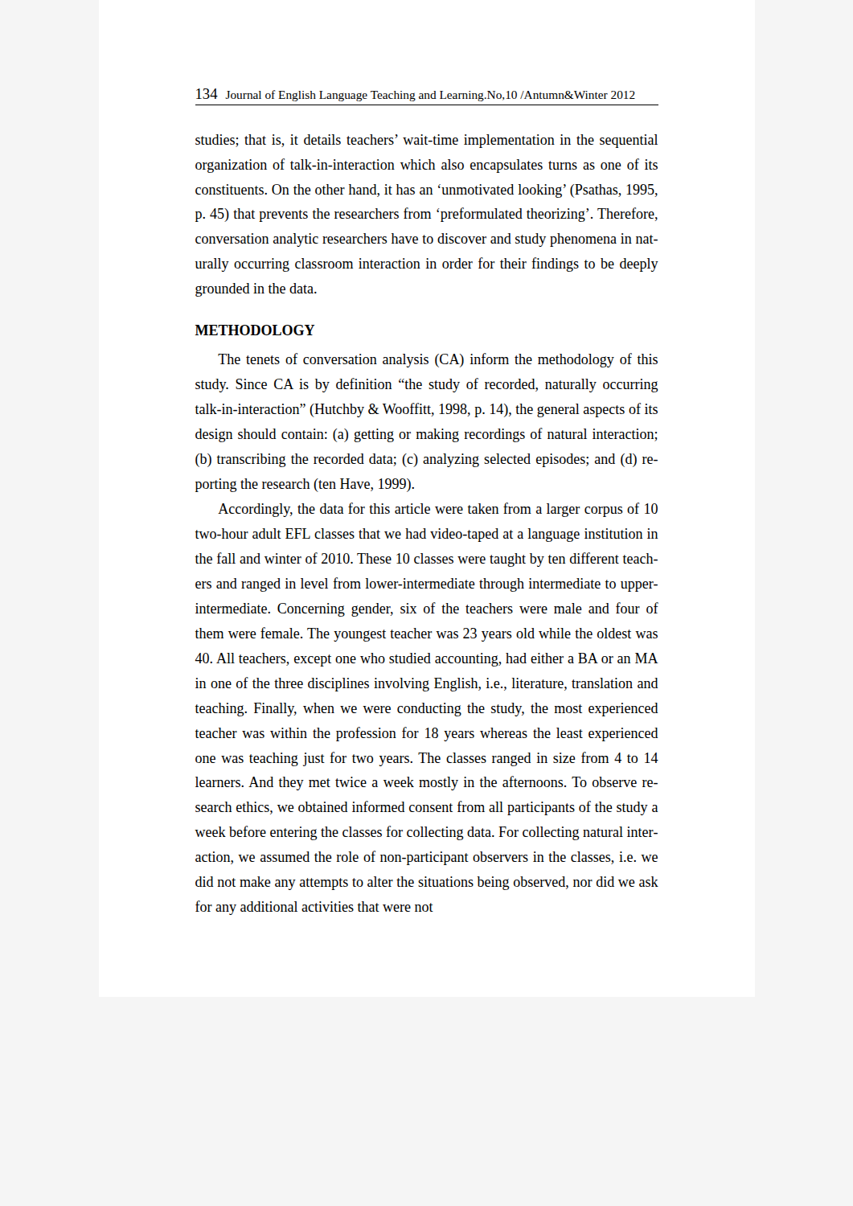134 Journal of English Language Teaching and Learning.No,10 /Antumn&Winter 2012
studies; that is, it details teachers’ wait-time implementation in the sequential organization of talk-in-interaction which also encapsulates turns as one of its constituents. On the other hand, it has an ‘unmotivated looking’ (Psathas, 1995, p. 45) that prevents the researchers from ‘preformulated theorizing’. Therefore, conversation analytic researchers have to discover and study phenomena in naturally occurring classroom interaction in order for their findings to be deeply grounded in the data.
METHODOLOGY
The tenets of conversation analysis (CA) inform the methodology of this study. Since CA is by definition “the study of recorded, naturally occurring talk-in-interaction” (Hutchby & Wooffitt, 1998, p. 14), the general aspects of its design should contain: (a) getting or making recordings of natural interaction; (b) transcribing the recorded data; (c) analyzing selected episodes; and (d) reporting the research (ten Have, 1999).
Accordingly, the data for this article were taken from a larger corpus of 10 two-hour adult EFL classes that we had video-taped at a language institution in the fall and winter of 2010. These 10 classes were taught by ten different teachers and ranged in level from lower-intermediate through intermediate to upper-intermediate. Concerning gender, six of the teachers were male and four of them were female. The youngest teacher was 23 years old while the oldest was 40. All teachers, except one who studied accounting, had either a BA or an MA in one of the three disciplines involving English, i.e., literature, translation and teaching. Finally, when we were conducting the study, the most experienced teacher was within the profession for 18 years whereas the least experienced one was teaching just for two years. The classes ranged in size from 4 to 14 learners. And they met twice a week mostly in the afternoons. To observe research ethics, we obtained informed consent from all participants of the study a week before entering the classes for collecting data. For collecting natural interaction, we assumed the role of non-participant observers in the classes, i.e. we did not make any attempts to alter the situations being observed, nor did we ask for any additional activities that were not